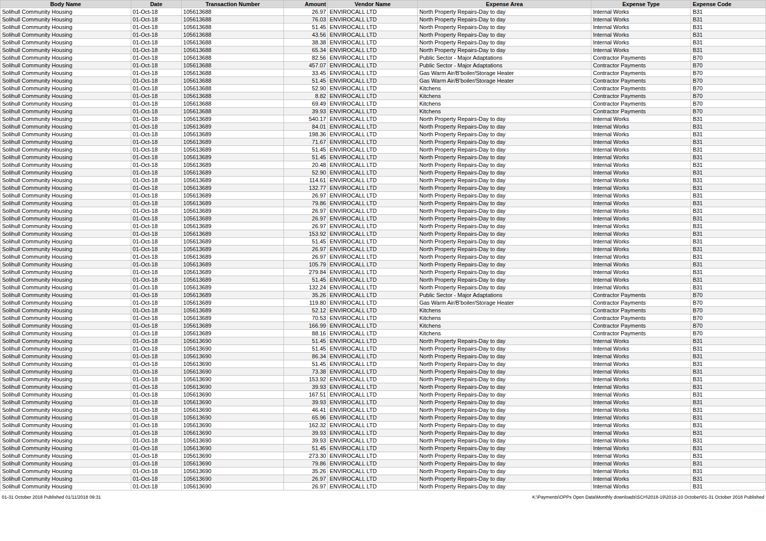| Body Name | Date | Transaction Number | Amount | Vendor Name | Expense Area | Expense Type | Expense Code |
| --- | --- | --- | --- | --- | --- | --- | --- |
| Solihull Community Housing | 01-Oct-18 | 105613688 | 26.97 | ENVIROCALL LTD | North Property Repairs-Day to day | Internal Works | B31 |
| Solihull Community Housing | 01-Oct-18 | 105613688 | 76.03 | ENVIROCALL LTD | North Property Repairs-Day to day | Internal Works | B31 |
| Solihull Community Housing | 01-Oct-18 | 105613688 | 51.45 | ENVIROCALL LTD | North Property Repairs-Day to day | Internal Works | B31 |
| Solihull Community Housing | 01-Oct-18 | 105613688 | 43.56 | ENVIROCALL LTD | North Property Repairs-Day to day | Internal Works | B31 |
| Solihull Community Housing | 01-Oct-18 | 105613688 | 38.38 | ENVIROCALL LTD | North Property Repairs-Day to day | Internal Works | B31 |
| Solihull Community Housing | 01-Oct-18 | 105613688 | 65.34 | ENVIROCALL LTD | North Property Repairs-Day to day | Internal Works | B31 |
| Solihull Community Housing | 01-Oct-18 | 105613688 | 82.56 | ENVIROCALL LTD | Public Sector - Major Adaptations | Contractor Payments | B70 |
| Solihull Community Housing | 01-Oct-18 | 105613688 | 457.07 | ENVIROCALL LTD | Public Sector - Major Adaptations | Contractor Payments | B70 |
| Solihull Community Housing | 01-Oct-18 | 105613688 | 33.45 | ENVIROCALL LTD | Gas Warm Air/B'boiler/Storage Heater | Contractor Payments | B70 |
| Solihull Community Housing | 01-Oct-18 | 105613688 | 51.45 | ENVIROCALL LTD | Gas Warm Air/B'boiler/Storage Heater | Contractor Payments | B70 |
| Solihull Community Housing | 01-Oct-18 | 105613688 | 52.90 | ENVIROCALL LTD | Kitchens | Contractor Payments | B70 |
| Solihull Community Housing | 01-Oct-18 | 105613688 | 8.82 | ENVIROCALL LTD | Kitchens | Contractor Payments | B70 |
| Solihull Community Housing | 01-Oct-18 | 105613688 | 69.49 | ENVIROCALL LTD | Kitchens | Contractor Payments | B70 |
| Solihull Community Housing | 01-Oct-18 | 105613688 | 39.93 | ENVIROCALL LTD | Kitchens | Contractor Payments | B70 |
| Solihull Community Housing | 01-Oct-18 | 105613689 | 540.17 | ENVIROCALL LTD | North Property Repairs-Day to day | Internal Works | B31 |
| Solihull Community Housing | 01-Oct-18 | 105613689 | 84.01 | ENVIROCALL LTD | North Property Repairs-Day to day | Internal Works | B31 |
| Solihull Community Housing | 01-Oct-18 | 105613689 | 198.36 | ENVIROCALL LTD | North Property Repairs-Day to day | Internal Works | B31 |
| Solihull Community Housing | 01-Oct-18 | 105613689 | 71.67 | ENVIROCALL LTD | North Property Repairs-Day to day | Internal Works | B31 |
| Solihull Community Housing | 01-Oct-18 | 105613689 | 51.45 | ENVIROCALL LTD | North Property Repairs-Day to day | Internal Works | B31 |
| Solihull Community Housing | 01-Oct-18 | 105613689 | 51.45 | ENVIROCALL LTD | North Property Repairs-Day to day | Internal Works | B31 |
| Solihull Community Housing | 01-Oct-18 | 105613689 | 20.48 | ENVIROCALL LTD | North Property Repairs-Day to day | Internal Works | B31 |
| Solihull Community Housing | 01-Oct-18 | 105613689 | 52.90 | ENVIROCALL LTD | North Property Repairs-Day to day | Internal Works | B31 |
| Solihull Community Housing | 01-Oct-18 | 105613689 | 114.61 | ENVIROCALL LTD | North Property Repairs-Day to day | Internal Works | B31 |
| Solihull Community Housing | 01-Oct-18 | 105613689 | 132.77 | ENVIROCALL LTD | North Property Repairs-Day to day | Internal Works | B31 |
| Solihull Community Housing | 01-Oct-18 | 105613689 | 26.97 | ENVIROCALL LTD | North Property Repairs-Day to day | Internal Works | B31 |
| Solihull Community Housing | 01-Oct-18 | 105613689 | 79.86 | ENVIROCALL LTD | North Property Repairs-Day to day | Internal Works | B31 |
| Solihull Community Housing | 01-Oct-18 | 105613689 | 26.97 | ENVIROCALL LTD | North Property Repairs-Day to day | Internal Works | B31 |
| Solihull Community Housing | 01-Oct-18 | 105613689 | 26.97 | ENVIROCALL LTD | North Property Repairs-Day to day | Internal Works | B31 |
| Solihull Community Housing | 01-Oct-18 | 105613689 | 26.97 | ENVIROCALL LTD | North Property Repairs-Day to day | Internal Works | B31 |
| Solihull Community Housing | 01-Oct-18 | 105613689 | 153.92 | ENVIROCALL LTD | North Property Repairs-Day to day | Internal Works | B31 |
| Solihull Community Housing | 01-Oct-18 | 105613689 | 51.45 | ENVIROCALL LTD | North Property Repairs-Day to day | Internal Works | B31 |
| Solihull Community Housing | 01-Oct-18 | 105613689 | 26.97 | ENVIROCALL LTD | North Property Repairs-Day to day | Internal Works | B31 |
| Solihull Community Housing | 01-Oct-18 | 105613689 | 26.97 | ENVIROCALL LTD | North Property Repairs-Day to day | Internal Works | B31 |
| Solihull Community Housing | 01-Oct-18 | 105613689 | 105.79 | ENVIROCALL LTD | North Property Repairs-Day to day | Internal Works | B31 |
| Solihull Community Housing | 01-Oct-18 | 105613689 | 279.84 | ENVIROCALL LTD | North Property Repairs-Day to day | Internal Works | B31 |
| Solihull Community Housing | 01-Oct-18 | 105613689 | 51.45 | ENVIROCALL LTD | North Property Repairs-Day to day | Internal Works | B31 |
| Solihull Community Housing | 01-Oct-18 | 105613689 | 132.24 | ENVIROCALL LTD | North Property Repairs-Day to day | Internal Works | B31 |
| Solihull Community Housing | 01-Oct-18 | 105613689 | 35.26 | ENVIROCALL LTD | Public Sector - Major Adaptations | Contractor Payments | B70 |
| Solihull Community Housing | 01-Oct-18 | 105613689 | 119.80 | ENVIROCALL LTD | Gas Warm Air/B'boiler/Storage Heater | Contractor Payments | B70 |
| Solihull Community Housing | 01-Oct-18 | 105613689 | 52.12 | ENVIROCALL LTD | Kitchens | Contractor Payments | B70 |
| Solihull Community Housing | 01-Oct-18 | 105613689 | 70.53 | ENVIROCALL LTD | Kitchens | Contractor Payments | B70 |
| Solihull Community Housing | 01-Oct-18 | 105613689 | 166.99 | ENVIROCALL LTD | Kitchens | Contractor Payments | B70 |
| Solihull Community Housing | 01-Oct-18 | 105613689 | 88.16 | ENVIROCALL LTD | Kitchens | Contractor Payments | B70 |
| Solihull Community Housing | 01-Oct-18 | 105613690 | 51.45 | ENVIROCALL LTD | North Property Repairs-Day to day | Internal Works | B31 |
| Solihull Community Housing | 01-Oct-18 | 105613690 | 51.45 | ENVIROCALL LTD | North Property Repairs-Day to day | Internal Works | B31 |
| Solihull Community Housing | 01-Oct-18 | 105613690 | 86.34 | ENVIROCALL LTD | North Property Repairs-Day to day | Internal Works | B31 |
| Solihull Community Housing | 01-Oct-18 | 105613690 | 51.45 | ENVIROCALL LTD | North Property Repairs-Day to day | Internal Works | B31 |
| Solihull Community Housing | 01-Oct-18 | 105613690 | 73.38 | ENVIROCALL LTD | North Property Repairs-Day to day | Internal Works | B31 |
| Solihull Community Housing | 01-Oct-18 | 105613690 | 153.92 | ENVIROCALL LTD | North Property Repairs-Day to day | Internal Works | B31 |
| Solihull Community Housing | 01-Oct-18 | 105613690 | 39.93 | ENVIROCALL LTD | North Property Repairs-Day to day | Internal Works | B31 |
| Solihull Community Housing | 01-Oct-18 | 105613690 | 167.51 | ENVIROCALL LTD | North Property Repairs-Day to day | Internal Works | B31 |
| Solihull Community Housing | 01-Oct-18 | 105613690 | 39.93 | ENVIROCALL LTD | North Property Repairs-Day to day | Internal Works | B31 |
| Solihull Community Housing | 01-Oct-18 | 105613690 | 46.41 | ENVIROCALL LTD | North Property Repairs-Day to day | Internal Works | B31 |
| Solihull Community Housing | 01-Oct-18 | 105613690 | 65.96 | ENVIROCALL LTD | North Property Repairs-Day to day | Internal Works | B31 |
| Solihull Community Housing | 01-Oct-18 | 105613690 | 162.32 | ENVIROCALL LTD | North Property Repairs-Day to day | Internal Works | B31 |
| Solihull Community Housing | 01-Oct-18 | 105613690 | 39.93 | ENVIROCALL LTD | North Property Repairs-Day to day | Internal Works | B31 |
| Solihull Community Housing | 01-Oct-18 | 105613690 | 39.93 | ENVIROCALL LTD | North Property Repairs-Day to day | Internal Works | B31 |
| Solihull Community Housing | 01-Oct-18 | 105613690 | 51.45 | ENVIROCALL LTD | North Property Repairs-Day to day | Internal Works | B31 |
| Solihull Community Housing | 01-Oct-18 | 105613690 | 273.30 | ENVIROCALL LTD | North Property Repairs-Day to day | Internal Works | B31 |
| Solihull Community Housing | 01-Oct-18 | 105613690 | 79.86 | ENVIROCALL LTD | North Property Repairs-Day to day | Internal Works | B31 |
| Solihull Community Housing | 01-Oct-18 | 105613690 | 35.26 | ENVIROCALL LTD | North Property Repairs-Day to day | Internal Works | B31 |
| Solihull Community Housing | 01-Oct-18 | 105613690 | 26.97 | ENVIROCALL LTD | North Property Repairs-Day to day | Internal Works | B31 |
| Solihull Community Housing | 01-Oct-18 | 105613690 | 26.97 | ENVIROCALL LTD | North Property Repairs-Day to day | Internal Works | B31 |
| 01-31 October 2018 Published 01/11/2018 09:31 | K:\Payments\OPPs Open Data\Monthly downloads\SCH\2018-19\2018-10 October\01-31 October 2018 Published |